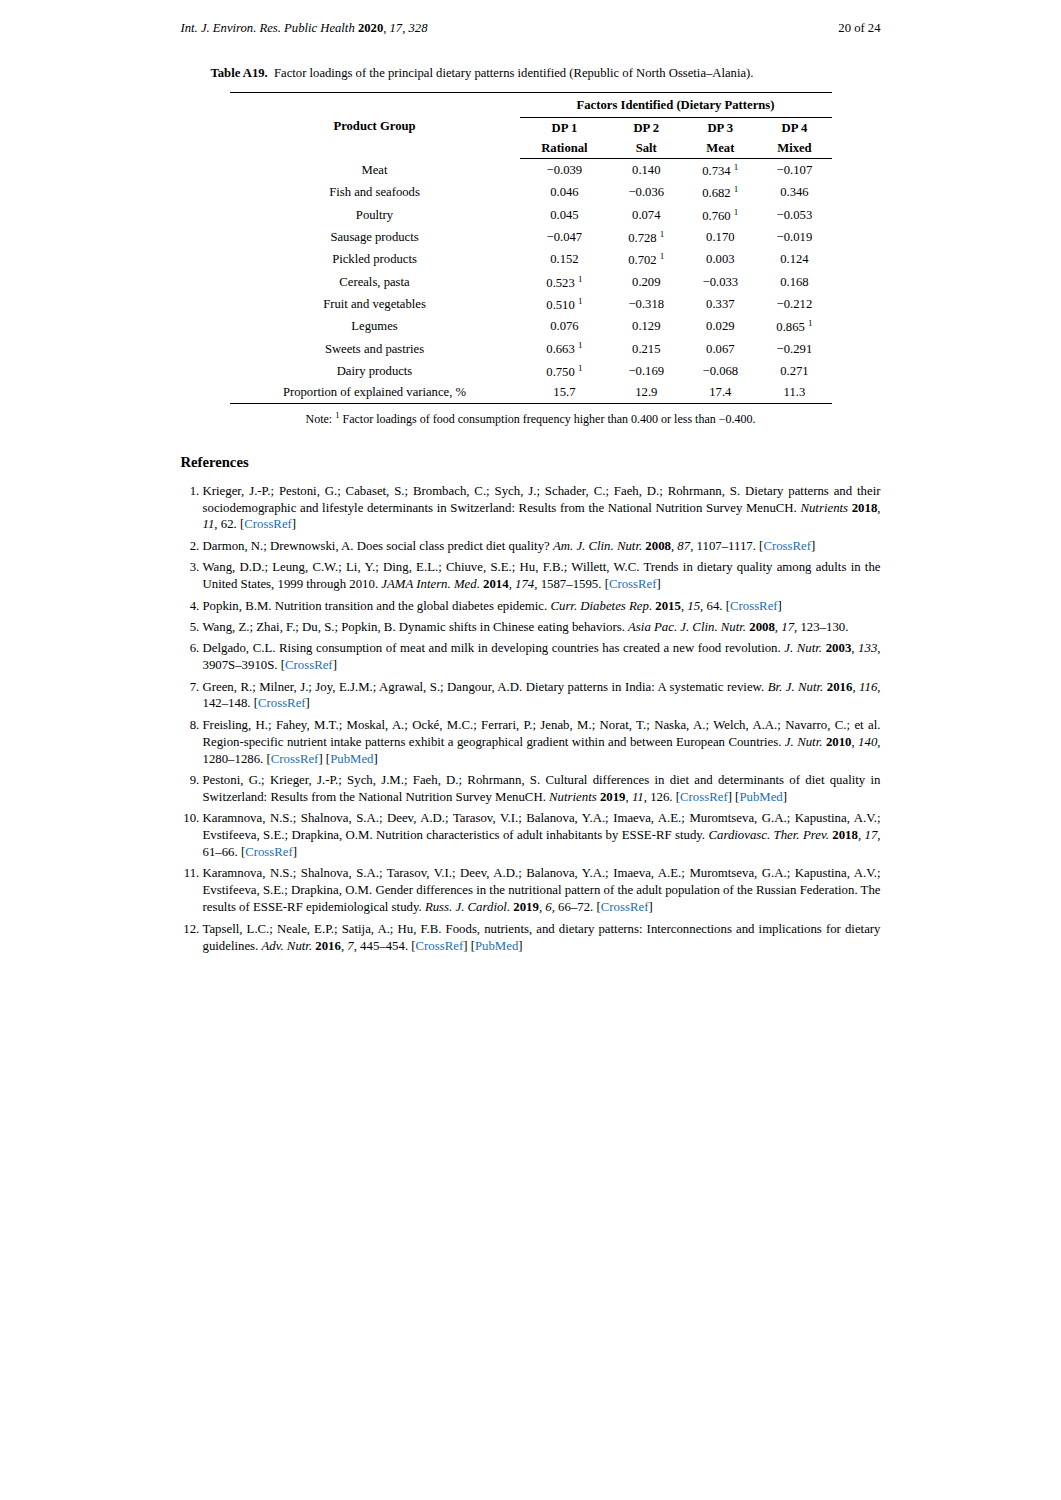Int. J. Environ. Res. Public Health 2020, 17, 328
20 of 24
Table A19. Factor loadings of the principal dietary patterns identified (Republic of North Ossetia–Alania).
| Product Group | Factors Identified (Dietary Patterns) |
| --- | --- |
| DP 1 | DP 2 | DP 3 | DP 4 |
| Rational | Salt | Meat | Mixed |
| Meat | −0.039 | 0.140 | 0.734 1 | −0.107 |
| Fish and seafoods | 0.046 | −0.036 | 0.682 1 | 0.346 |
| Poultry | 0.045 | 0.074 | 0.760 1 | −0.053 |
| Sausage products | −0.047 | 0.728 1 | 0.170 | −0.019 |
| Pickled products | 0.152 | 0.702 1 | 0.003 | 0.124 |
| Cereals, pasta | 0.523 1 | 0.209 | −0.033 | 0.168 |
| Fruit and vegetables | 0.510 1 | −0.318 | 0.337 | −0.212 |
| Legumes | 0.076 | 0.129 | 0.029 | 0.865 1 |
| Sweets and pastries | 0.663 1 | 0.215 | 0.067 | −0.291 |
| Dairy products | 0.750 1 | −0.169 | −0.068 | 0.271 |
| Proportion of explained variance, % | 15.7 | 12.9 | 17.4 | 11.3 |
Note: 1 Factor loadings of food consumption frequency higher than 0.400 or less than −0.400.
References
Krieger, J.-P.; Pestoni, G.; Cabaset, S.; Brombach, C.; Sych, J.; Schader, C.; Faeh, D.; Rohrmann, S. Dietary patterns and their sociodemographic and lifestyle determinants in Switzerland: Results from the National Nutrition Survey MenuCH. Nutrients 2018, 11, 62. [CrossRef]
Darmon, N.; Drewnowski, A. Does social class predict diet quality? Am. J. Clin. Nutr. 2008, 87, 1107–1117. [CrossRef]
Wang, D.D.; Leung, C.W.; Li, Y.; Ding, E.L.; Chiuve, S.E.; Hu, F.B.; Willett, W.C. Trends in dietary quality among adults in the United States, 1999 through 2010. JAMA Intern. Med. 2014, 174, 1587–1595. [CrossRef]
Popkin, B.M. Nutrition transition and the global diabetes epidemic. Curr. Diabetes Rep. 2015, 15, 64. [CrossRef]
Wang, Z.; Zhai, F.; Du, S.; Popkin, B. Dynamic shifts in Chinese eating behaviors. Asia Pac. J. Clin. Nutr. 2008, 17, 123–130.
Delgado, C.L. Rising consumption of meat and milk in developing countries has created a new food revolution. J. Nutr. 2003, 133, 3907S–3910S. [CrossRef]
Green, R.; Milner, J.; Joy, E.J.M.; Agrawal, S.; Dangour, A.D. Dietary patterns in India: A systematic review. Br. J. Nutr. 2016, 116, 142–148. [CrossRef]
Freisling, H.; Fahey, M.T.; Moskal, A.; Ocké, M.C.; Ferrari, P.; Jenab, M.; Norat, T.; Naska, A.; Welch, A.A.; Navarro, C.; et al. Region-specific nutrient intake patterns exhibit a geographical gradient within and between European Countries. J. Nutr. 2010, 140, 1280–1286. [CrossRef] [PubMed]
Pestoni, G.; Krieger, J.-P.; Sych, J.M.; Faeh, D.; Rohrmann, S. Cultural differences in diet and determinants of diet quality in Switzerland: Results from the National Nutrition Survey MenuCH. Nutrients 2019, 11, 126. [CrossRef] [PubMed]
Karamnova, N.S.; Shalnova, S.A.; Deev, A.D.; Tarasov, V.I.; Balanova, Y.A.; Imaeva, A.E.; Muromtseva, G.A.; Kapustina, A.V.; Evstifeeva, S.E.; Drapkina, O.M. Nutrition characteristics of adult inhabitants by ESSE-RF study. Cardiovasc. Ther. Prev. 2018, 17, 61–66. [CrossRef]
Karamnova, N.S.; Shalnova, S.A.; Tarasov, V.I.; Deev, A.D.; Balanova, Y.A.; Imaeva, A.E.; Muromtseva, G.A.; Kapustina, A.V.; Evstifeeva, S.E.; Drapkina, O.M. Gender differences in the nutritional pattern of the adult population of the Russian Federation. The results of ESSE-RF epidemiological study. Russ. J. Cardiol. 2019, 6, 66–72. [CrossRef]
Tapsell, L.C.; Neale, E.P.; Satija, A.; Hu, F.B. Foods, nutrients, and dietary patterns: Interconnections and implications for dietary guidelines. Adv. Nutr. 2016, 7, 445–454. [CrossRef] [PubMed]